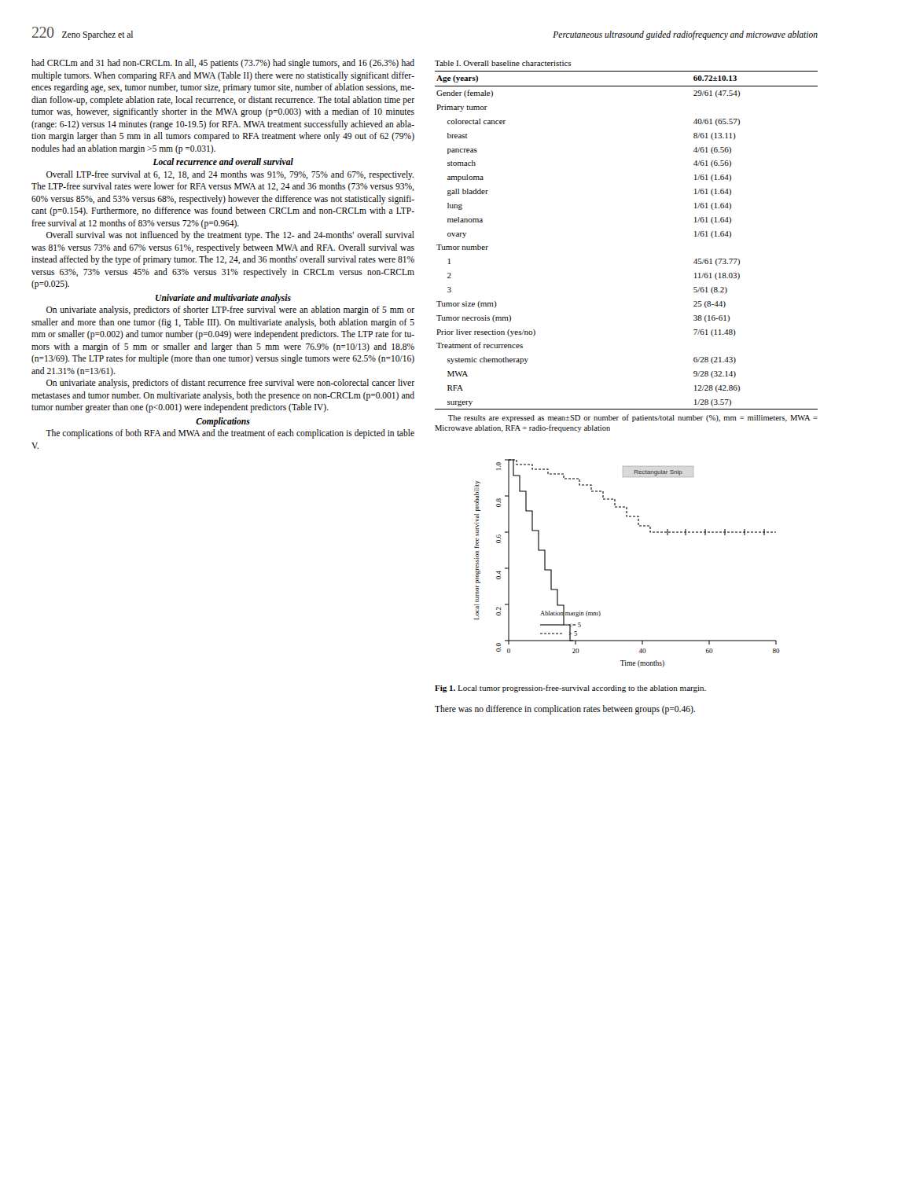220 Zeno Sparchez et al Percutaneous ultrasound guided radiofrequency and microwave ablation
had CRCLm and 31 had non-CRCLm. In all, 45 patients (73.7%) had single tumors, and 16 (26.3%) had multiple tumors. When comparing RFA and MWA (Table II) there were no statistically significant differences regarding age, sex, tumor number, tumor size, primary tumor site, number of ablation sessions, median follow-up, complete ablation rate, local recurrence, or distant recurrence. The total ablation time per tumor was, however, significantly shorter in the MWA group (p=0.003) with a median of 10 minutes (range: 6-12) versus 14 minutes (range 10-19.5) for RFA. MWA treatment successfully achieved an ablation margin larger than 5 mm in all tumors compared to RFA treatment where only 49 out of 62 (79%) nodules had an ablation margin >5 mm (p =0.031).
Local recurrence and overall survival
Overall LTP-free survival at 6, 12, 18, and 24 months was 91%, 79%, 75% and 67%, respectively. The LTP-free survival rates were lower for RFA versus MWA at 12, 24 and 36 months (73% versus 93%, 60% versus 85%, and 53% versus 68%, respectively) however the difference was not statistically significant (p=0.154). Furthermore, no difference was found between CRCLm and non-CRCLm with a LTP-free survival at 12 months of 83% versus 72% (p=0.964).
Overall survival was not influenced by the treatment type. The 12- and 24-months' overall survival was 81% versus 73% and 67% versus 61%, respectively between MWA and RFA. Overall survival was instead affected by the type of primary tumor. The 12, 24, and 36 months' overall survival rates were 81% versus 63%, 73% versus 45% and 63% versus 31% respectively in CRCLm versus non-CRCLm (p=0.025).
Univariate and multivariate analysis
On univariate analysis, predictors of shorter LTP-free survival were an ablation margin of 5 mm or smaller and more than one tumor (fig 1, Table III). On multivariate analysis, both ablation margin of 5 mm or smaller (p=0.002) and tumor number (p=0.049) were independent predictors. The LTP rate for tumors with a margin of 5 mm or smaller and larger than 5 mm were 76.9% (n=10/13) and 18.8% (n=13/69). The LTP rates for multiple (more than one tumor) versus single tumors were 62.5% (n=10/16) and 21.31% (n=13/61).
On univariate analysis, predictors of distant recurrence free survival were non-colorectal cancer liver metastases and tumor number. On multivariate analysis, both the presence on non-CRCLm (p=0.001) and tumor number greater than one (p<0.001) were independent predictors (Table IV).
Complications
The complications of both RFA and MWA and the treatment of each complication is depicted in table V.
Table I. Overall baseline characteristics
| Age (years) | 60.72±10.13 |
| --- | --- |
| Gender (female) | 29/61 (47.54) |
| Primary tumor | |
| colorectal cancer | 40/61 (65.57) |
| breast | 8/61 (13.11) |
| pancreas | 4/61 (6.56) |
| stomach | 4/61 (6.56) |
| ampuloma | 1/61 (1.64) |
| gall bladder | 1/61 (1.64) |
| lung | 1/61 (1.64) |
| melanoma | 1/61 (1.64) |
| ovary | 1/61 (1.64) |
| Tumor number | |
| 1 | 45/61 (73.77) |
| 2 | 11/61 (18.03) |
| 3 | 5/61 (8.2) |
| Tumor size (mm) | 25 (8-44) |
| Tumor necrosis (mm) | 38 (16-61) |
| Prior liver resection (yes/no) | 7/61 (11.48) |
| Treatment of recurrences | |
| systemic chemotherapy | 6/28 (21.43) |
| MWA | 9/28 (32.14) |
| RFA | 12/28 (42.86) |
| surgery | 1/28 (3.57) |
The results are expressed as mean±SD or number of patients/total number (%), mm = millimeters, MWA = Microwave ablation, RFA = radio-frequency ablation
0.0 0.2 0.4 0.6 0.8 1.0 Local tumor progression free survival probability 0 20 40 60 80 Time (months) Ablation margin (mm) <= 5 > 5 Rectangular Snip
Fig 1. Local tumor progression-free-survival according to the ablation margin.
There was no difference in complication rates between groups (p=0.46).